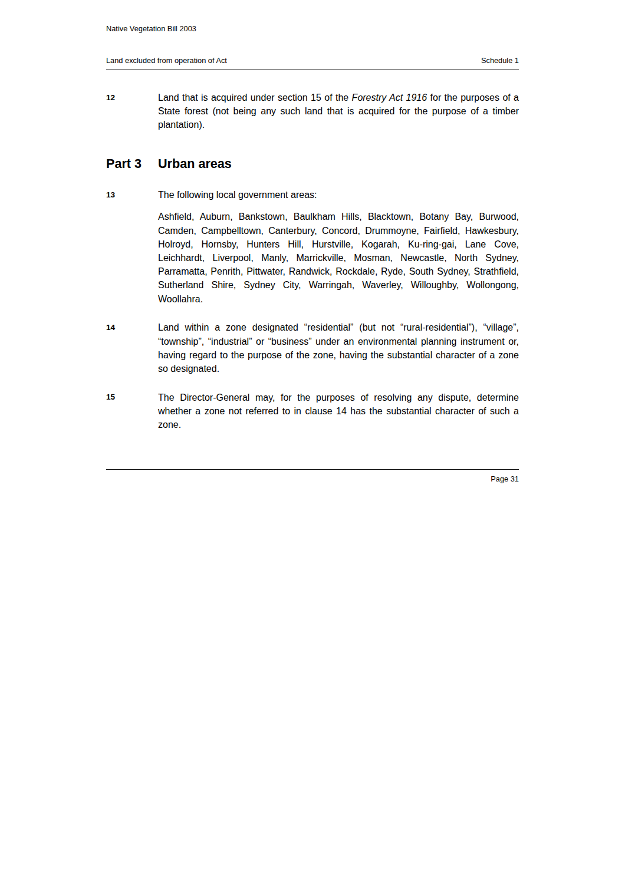Native Vegetation Bill 2003
Land excluded from operation of Act Schedule 1
12
Land that is acquired under section 15 of the Forestry Act 1916 for the purposes of a State forest (not being any such land that is acquired for the purpose of a timber plantation).
Part 3
Urban areas
13
The following local government areas:
Ashfield, Auburn, Bankstown, Baulkham Hills, Blacktown, Botany Bay, Burwood, Camden, Campbelltown, Canterbury, Concord, Drummoyne, Fairfield, Hawkesbury, Holroyd, Hornsby, Hunters Hill, Hurstville, Kogarah, Ku-ring-gai, Lane Cove, Leichhardt, Liverpool, Manly, Marrickville, Mosman, Newcastle, North Sydney, Parramatta, Penrith, Pittwater, Randwick, Rockdale, Ryde, South Sydney, Strathfield, Sutherland Shire, Sydney City, Warringah, Waverley, Willoughby, Wollongong, Woollahra.
14
Land within a zone designated “residential” (but not “rural-residential”), “village”, “township”, “industrial” or “business” under an environmental planning instrument or, having regard to the purpose of the zone, having the substantial character of a zone so designated.
15
The Director-General may, for the purposes of resolving any dispute, determine whether a zone not referred to in clause 14 has the substantial character of such a zone.
Page 31